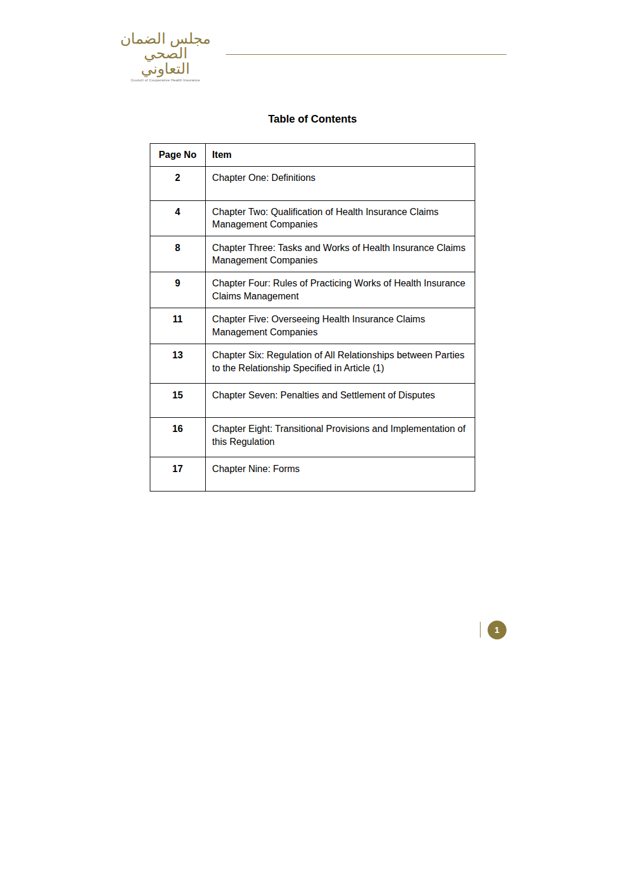مجلس الضمان الصحي التعاوني Council of Cooperative Health Insurance
Table of Contents
| Page No | Item |
| --- | --- |
| 2 | Chapter One: Definitions |
| 4 | Chapter Two: Qualification of Health Insurance Claims Management Companies |
| 8 | Chapter Three: Tasks and Works of Health Insurance Claims Management Companies |
| 9 | Chapter Four: Rules of Practicing Works of Health Insurance Claims Management |
| 11 | Chapter Five: Overseeing Health Insurance Claims Management Companies |
| 13 | Chapter Six: Regulation of All Relationships between Parties to the Relationship Specified in Article (1) |
| 15 | Chapter Seven: Penalties and Settlement of Disputes |
| 16 | Chapter Eight: Transitional Provisions and Implementation of this Regulation |
| 17 | Chapter Nine: Forms |
1